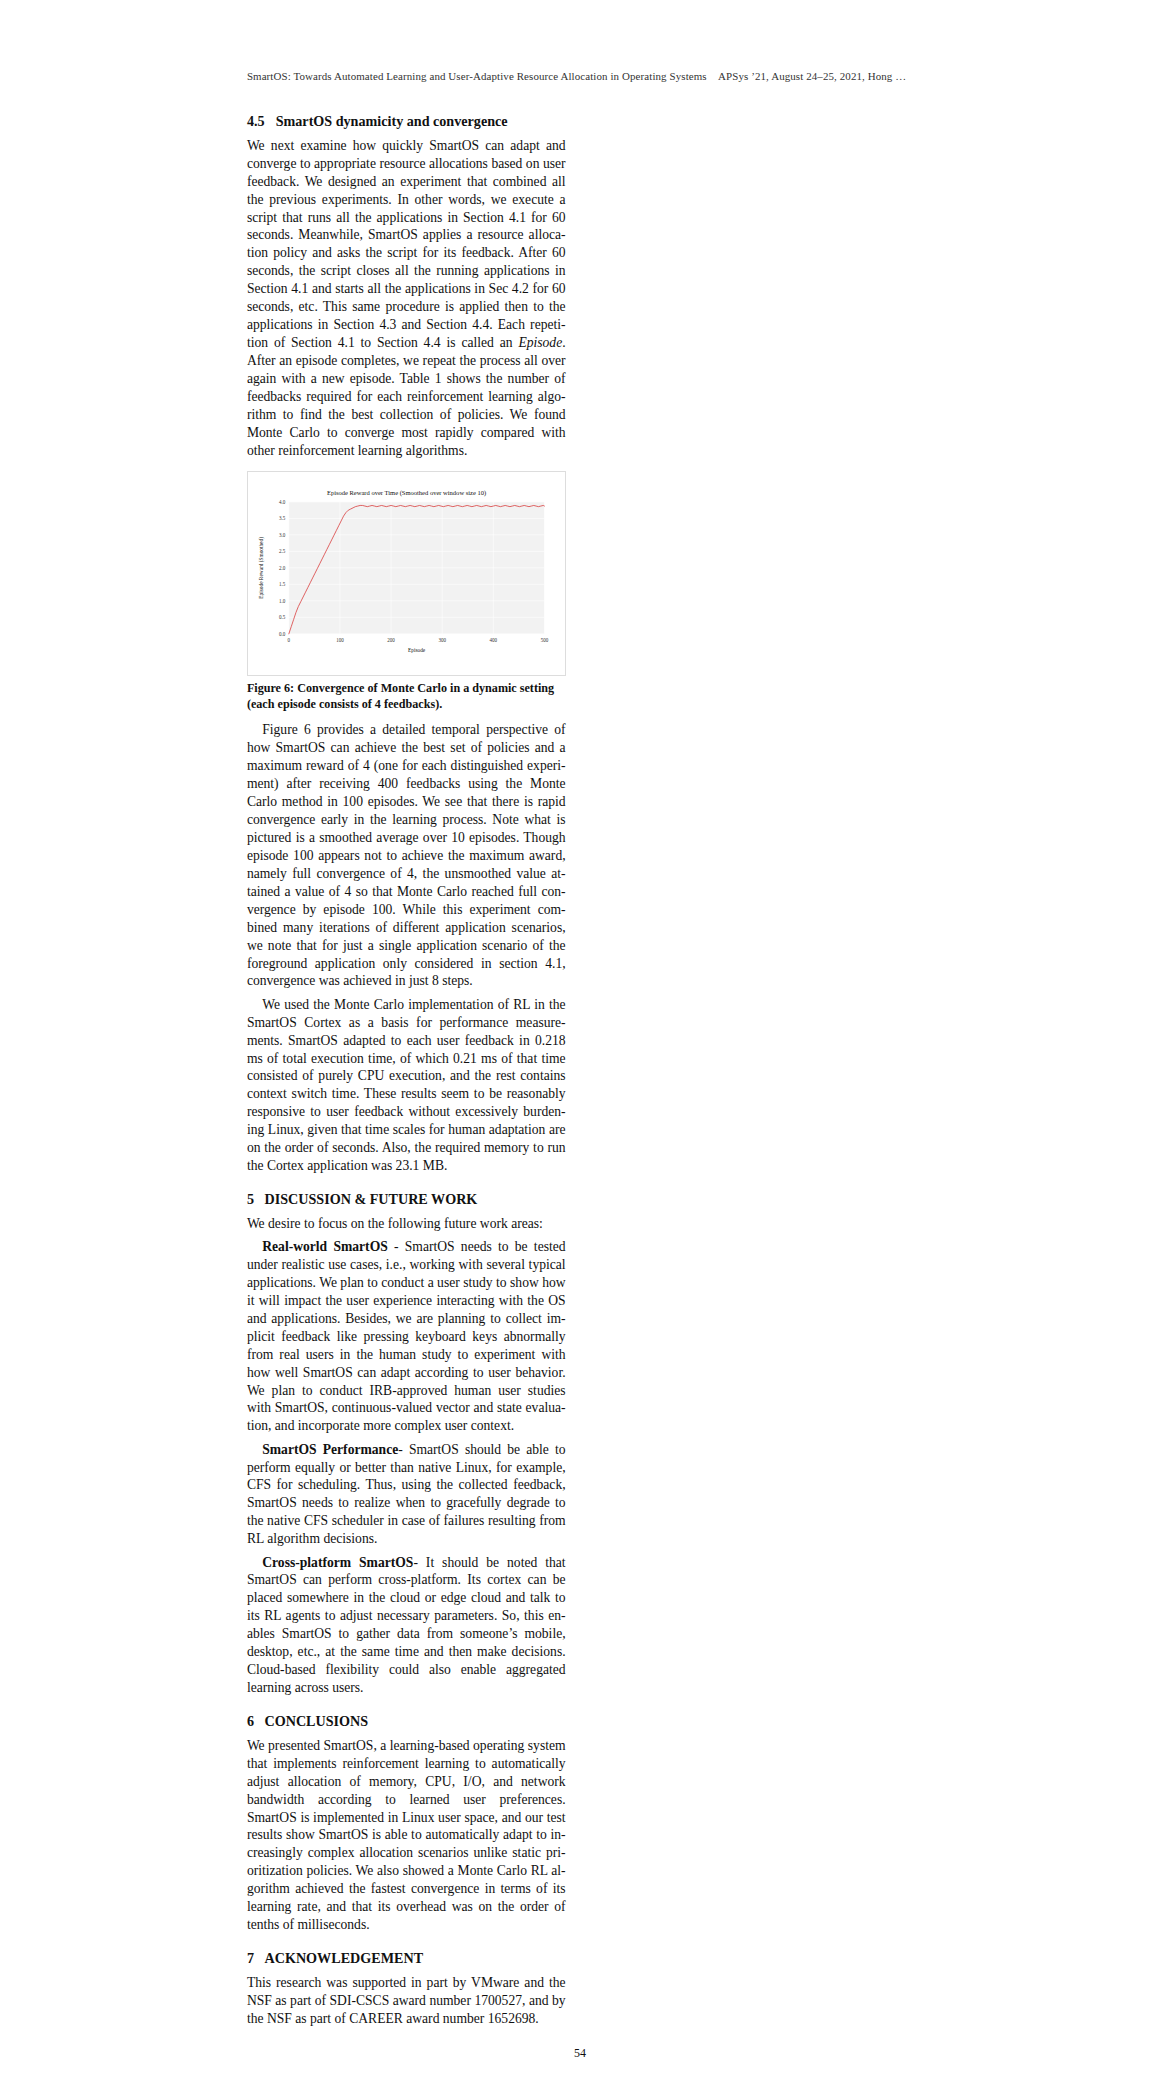SmartOS: Towards Automated Learning and User-Adaptive Resource Allocation in Operating Systems APSys ’21, August 24–25, 2021, Hong Kong, China
4.5 SmartOS dynamicity and convergence
We next examine how quickly SmartOS can adapt and converge to appropriate resource allocations based on user feedback. We designed an experiment that combined all the previous experiments. In other words, we execute a script that runs all the applications in Section 4.1 for 60 seconds. Meanwhile, SmartOS applies a resource allocation policy and asks the script for its feedback. After 60 seconds, the script closes all the running applications in Section 4.1 and starts all the applications in Sec 4.2 for 60 seconds, etc. This same procedure is applied then to the applications in Section 4.3 and Section 4.4. Each repetition of Section 4.1 to Section 4.4 is called an Episode. After an episode completes, we repeat the process all over again with a new episode. Table 1 shows the number of feedbacks required for each reinforcement learning algorithm to find the best collection of policies. We found Monte Carlo to converge most rapidly compared with other reinforcement learning algorithms.
Episode Reward over Time (Smoothed over window size 10) 0.0 0.5 1.0 1.5 2.0 2.5 3.0 3.5 4.0 0 100 200 300 400 500 Episode Episode Reward (Smoothed)
Figure 6: Convergence of Monte Carlo in a dynamic setting (each episode consists of 4 feedbacks).
Figure 6 provides a detailed temporal perspective of how SmartOS can achieve the best set of policies and a maximum reward of 4 (one for each distinguished experiment) after receiving 400 feedbacks using the Monte Carlo method in 100 episodes. We see that there is rapid convergence early in the learning process. Note what is pictured is a smoothed average over 10 episodes. Though episode 100 appears not to achieve the maximum award, namely full convergence of 4, the unsmoothed value attained a value of 4 so that Monte Carlo reached full convergence by episode 100. While this experiment combined many iterations of different application scenarios, we note that for just a single application scenario of the foreground application only considered in section 4.1, convergence was achieved in just 8 steps.
We used the Monte Carlo implementation of RL in the SmartOS Cortex as a basis for performance measurements. SmartOS adapted to each user feedback in 0.218 ms of total execution time, of which 0.21 ms of that time consisted of purely CPU execution, and the rest contains context switch time. These results seem to be reasonably responsive to user feedback without excessively burdening Linux, given that time scales for human adaptation are on the order of seconds. Also, the required memory to run the Cortex application was 23.1 MB.
5 DISCUSSION & FUTURE WORK
We desire to focus on the following future work areas:
Real-world SmartOS - SmartOS needs to be tested under realistic use cases, i.e., working with several typical applications. We plan to conduct a user study to show how it will impact the user experience interacting with the OS and applications. Besides, we are planning to collect implicit feedback like pressing keyboard keys abnormally from real users in the human study to experiment with how well SmartOS can adapt according to user behavior. We plan to conduct IRB-approved human user studies with SmartOS, continuous-valued vector and state evaluation, and incorporate more complex user context.
SmartOS Performance- SmartOS should be able to perform equally or better than native Linux, for example, CFS for scheduling. Thus, using the collected feedback, SmartOS needs to realize when to gracefully degrade to the native CFS scheduler in case of failures resulting from RL algorithm decisions.
Cross-platform SmartOS- It should be noted that SmartOS can perform cross-platform. Its cortex can be placed somewhere in the cloud or edge cloud and talk to its RL agents to adjust necessary parameters. So, this enables SmartOS to gather data from someone’s mobile, desktop, etc., at the same time and then make decisions. Cloud-based flexibility could also enable aggregated learning across users.
6 CONCLUSIONS
We presented SmartOS, a learning-based operating system that implements reinforcement learning to automatically adjust allocation of memory, CPU, I/O, and network bandwidth according to learned user preferences. SmartOS is implemented in Linux user space, and our test results show SmartOS is able to automatically adapt to increasingly complex allocation scenarios unlike static prioritization policies. We also showed a Monte Carlo RL algorithm achieved the fastest convergence in terms of its learning rate, and that its overhead was on the order of tenths of milliseconds.
7 ACKNOWLEDGEMENT
This research was supported in part by VMware and the NSF as part of SDI-CSCS award number 1700527, and by the NSF as part of CAREER award number 1652698.
54